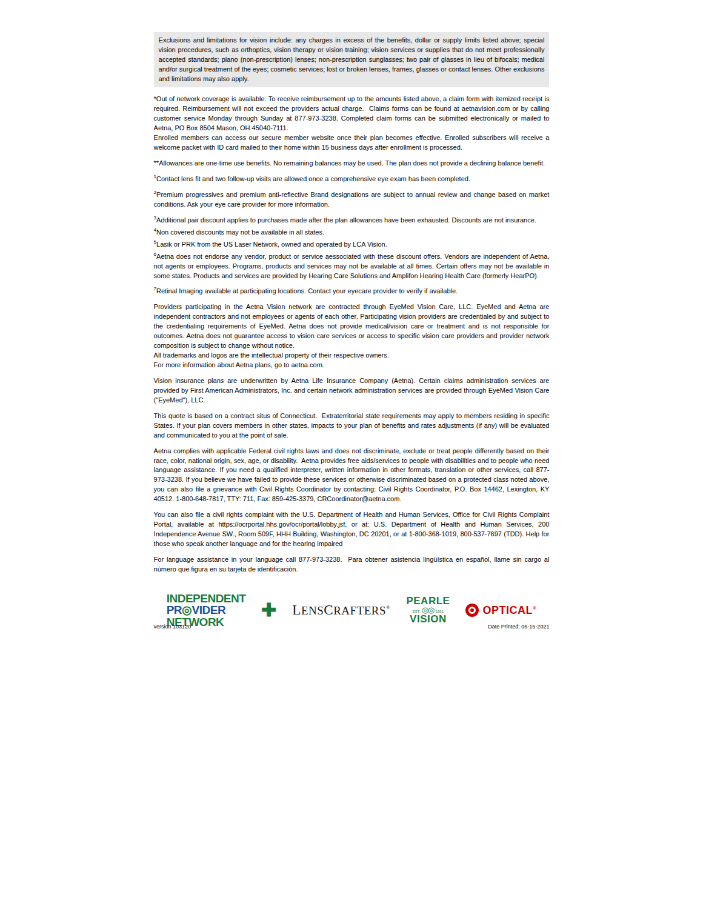Exclusions and limitations for vision include: any charges in excess of the benefits, dollar or supply limits listed above; special vision procedures, such as orthoptics, vision therapy or vision training; vision services or supplies that do not meet professionally accepted standards; plano (non-prescription) lenses; non-prescription sunglasses; two pair of glasses in lieu of bifocals; medical and/or surgical treatment of the eyes; cosmetic services; lost or broken lenses, frames, glasses or contact lenses. Other exclusions and limitations may also apply.
*Out of network coverage is available. To receive reimbursement up to the amounts listed above, a claim form with itemized receipt is required. Reimbursement will not exceed the providers actual charge. Claims forms can be found at aetnavision.com or by calling customer service Monday through Sunday at 877-973-3238. Completed claim forms can be submitted electronically or mailed to Aetna, PO Box 8504 Mason, OH 45040-7111.
Enrolled members can access our secure member website once their plan becomes effective. Enrolled subscribers will receive a welcome packet with ID card mailed to their home within 15 business days after enrollment is processed.
**Allowances are one-time use benefits. No remaining balances may be used. The plan does not provide a declining balance benefit.
1Contact lens fit and two follow-up visits are allowed once a comprehensive eye exam has been completed.
2Premium progressives and premium anti-reflective Brand designations are subject to annual review and change based on market conditions. Ask your eye care provider for more information.
3Additional pair discount applies to purchases made after the plan allowances have been exhausted. Discounts are not insurance.
4Non covered discounts may not be available in all states.
5Lasik or PRK from the US Laser Network, owned and operated by LCA Vision.
6Aetna does not endorse any vendor, product or service aessociated with these discount offers. Vendors are independent of Aetna, not agents or employees. Programs, products and services may not be available at all times. Certain offers may not be available in some states. Products and services are provided by Hearing Care Solutions and Amplifon Hearing Health Care (formerly HearPO).
7Retinal Imaging available at participating locations. Contact your eyecare provider to verify if available.
Providers participating in the Aetna Vision network are contracted through EyeMed Vision Care, LLC. EyeMed and Aetna are independent contractors and not employees or agents of each other. Participating vision providers are credentialed by and subject to the credentialing requirements of EyeMed. Aetna does not provide medical/vision care or treatment and is not responsible for outcomes. Aetna does not guarantee access to vision care services or access to specific vision care providers and provider network composition is subject to change without notice.
All trademarks and logos are the intellectual property of their respective owners.
For more information about Aetna plans, go to aetna.com.
Vision insurance plans are underwritten by Aetna Life Insurance Company (Aetna). Certain claims administration services are provided by First American Administrators, Inc. and certain network administration services are provided through EyeMed Vision Care ("EyeMed"), LLC.
This quote is based on a contract situs of Connecticut. Extraterritorial state requirements may apply to members residing in specific States. If your plan covers members in other states, impacts to your plan of benefits and rates adjustments (if any) will be evaluated and communicated to you at the point of sale.
Aetna complies with applicable Federal civil rights laws and does not discriminate, exclude or treat people differently based on their race, color, national origin, sex, age, or disability. Aetna provides free aids/services to people with disabilities and to people who need language assistance. If you need a qualified interpreter, written information in other formats, translation or other services, call 877-973-3238. If you believe we have failed to provide these services or otherwise discriminated based on a protected class noted above, you can also file a grievance with Civil Rights Coordinator by contacting: Civil Rights Coordinator, P.O. Box 14462, Lexington, KY 40512. 1-800-648-7817, TTY: 711, Fax: 859-425-3379, CRCoordinator@aetna.com.
You can also file a civil rights complaint with the U.S. Department of Health and Human Services, Office for Civil Rights Complaint Portal, available at https://ocrportal.hhs.gov/ocr/portal/lobby.jsf, or at: U.S. Department of Health and Human Services, 200 Independence Avenue SW., Room 509F, HHH Building, Washington, DC 20201, or at 1-800-368-1019, 800-537-7697 (TDD). Help for those who speak another language and for the hearing impaired
For language assistance in your language call 877-973-3238. Para obtener asistencia lingüística en español, llame sin cargo al número que figura en su tarjeta de identificación.
INDEPENDENT
PR◎VIDER
NETWORK
✚
LENSCRAFTERS®
PEARLE
EST. ◎◎ 1961
VISION
OPTICAL®
version 103120 Date Printed: 06-15-2021